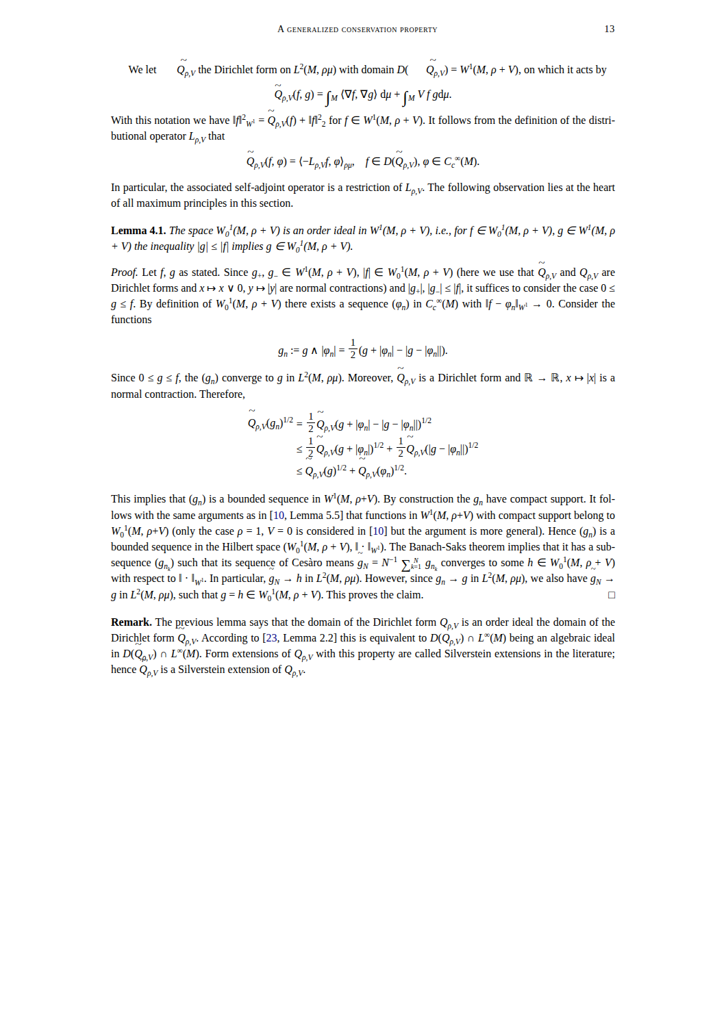A generalized conservation property 13
We let ~Qρ,V the Dirichlet form on L2(M, ρμ) with domain D(~Qρ,V) = W1(M, ρ + V), on which it acts by
~Qρ,V(f, g) = ∫M ⟨∇f, ∇g⟩ dμ + ∫M V f g dμ.
With this notation we have ‖f‖2W1 = ~Qρ,V(f) + ‖f‖22 for f ∈ W1(M, ρ + V). It follows from the definition of the distributional operator Lρ,V that
~Qρ,V(f, φ) = ⟨−Lρ,Vf, φ⟩ρμ, f ∈ D(~Qρ,V), φ ∈ Cc∞(M).
In particular, the associated self-adjoint operator is a restriction of Lρ,V. The following observation lies at the heart of all maximum principles in this section.
Lemma 4.1. The space W01(M, ρ + V) is an order ideal in W1(M, ρ + V), i.e., for f ∈ W01(M, ρ + V), g ∈ W1(M, ρ + V) the inequality |g| ≤ |f| implies g ∈ W01(M, ρ + V).
Proof. Let f, g as stated. Since g+, g− ∈ W1(M, ρ + V), |f| ∈ W01(M, ρ + V) (here we use that ~Qρ,V and Qρ,V are Dirichlet forms and x ↦ x ∨ 0, y ↦ |y| are normal contractions) and |g+|, |g−| ≤ |f|, it suffices to consider the case 0 ≤ g ≤ f. By definition of W01(M, ρ + V) there exists a sequence (φn) in Cc∞(M) with ‖f − φn‖W1 → 0. Consider the functions
gn := g ∧ |φn| = 12(g + |φn| − |g − |φn||).
Since 0 ≤ g ≤ f, the (gn) converge to g in L2(M, ρμ). Moreover, ~Qρ,V is a Dirichlet form and ℝ → ℝ, x ↦ |x| is a normal contraction. Therefore,
| ~ Q ρ,V ( g n ) 1/2 | = 1 2 ~ Q ρ,V ( g + / φ n / − / g − / φ n //) 1/2 |
| | ≤ 1 2 ~ Q ρ,V ( g + / φ n /) 1/2 + 1 2 ~ Q ρ,V (/ g − / φ n //) 1/2 |
| | ≤ ~ Q ρ,V ( g ) 1/2 + ~ Q ρ,V ( φ n ) 1/2 . |
This implies that (gn) is a bounded sequence in W1(M, ρ+V). By construction the gn have compact support. It follows with the same arguments as in [10, Lemma 5.5] that functions in W1(M, ρ+V) with compact support belong to W01(M, ρ+V) (only the case ρ = 1, V = 0 is considered in [10] but the argument is more general). Hence (gn) is a bounded sequence in the Hilbert space (W01(M, ρ + V), ‖ · ‖W1). The Banach-Saks theorem implies that it has a subsequence (gnk) such that its sequence of Cesàro means ~gN = N−1 ∑Nk=1 gnk converges to some h ∈ W01(M, ρ + V) with respect to ‖ · ‖W1. In particular, ~gN → h in L2(M, ρμ). However, since gn → g in L2(M, ρμ), we also have ~gN → g in L2(M, ρμ), such that g = h ∈ W01(M, ρ + V). This proves the claim. □
Remark. The previous lemma says that the domain of the Dirichlet form Qρ,V is an order ideal the domain of the Dirichlet form ~Qρ,V. According to [23, Lemma 2.2] this is equivalent to D(Qρ,V) ∩ L∞(M) being an algebraic ideal in D(~Qρ,V) ∩ L∞(M). Form extensions of Qρ,V with this property are called Silverstein extensions in the literature; hence ~Qρ,V is a Silverstein extension of Qρ,V.